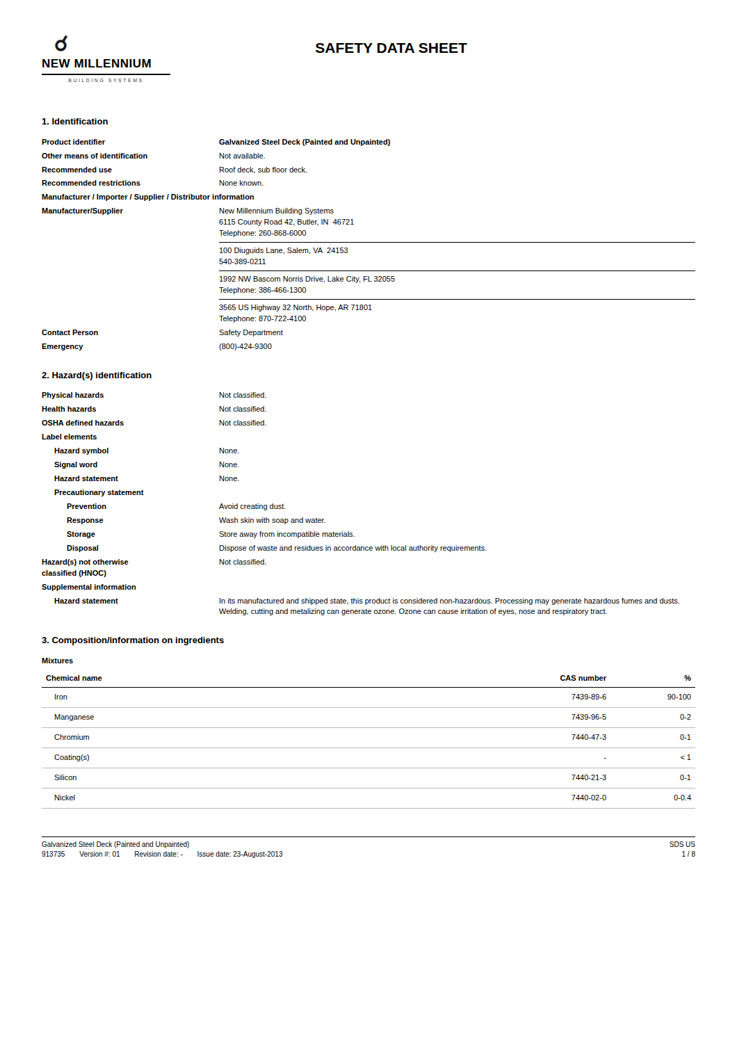☌
NEW MILLENNIUM
BUILDING SYSTEMS
SAFETY DATA SHEET
1. Identification
| Product identifier | Galvanized Steel Deck (Painted and Unpainted) |
| Other means of identification | Not available. |
| Recommended use | Roof deck, sub floor deck. |
| Recommended restrictions | None known. |
| Manufacturer / Importer / Supplier / Distributor information |
| Manufacturer/Supplier | New Millennium Building Systems 6115 County Road 42, Butler, IN 46721 Telephone: 260-868-6000 100 Diuguids Lane, Salem, VA 24153 540-389-0211 1992 NW Bascom Norris Drive, Lake City, FL 32055 Telephone: 386-466-1300 3565 US Highway 32 North, Hope, AR 71801 Telephone: 870-722-4100 |
| Contact Person | Safety Department |
| Emergency | (800)-424-9300 |
2. Hazard(s) identification
| Physical hazards | Not classified. |
| Health hazards | Not classified. |
| OSHA defined hazards | Not classified. |
| Label elements |
| Hazard symbol | None. |
| Signal word | None. |
| Hazard statement | None. |
| Precautionary statement |
| Prevention | Avoid creating dust. |
| Response | Wash skin with soap and water. |
| Storage | Store away from incompatible materials. |
| Disposal | Dispose of waste and residues in accordance with local authority requirements. |
| Hazard(s) not otherwise classified (HNOC) | Not classified. |
| Supplemental information |
| Hazard statement | In its manufactured and shipped state, this product is considered non-hazardous. Processing may generate hazardous fumes and dusts. Welding, cutting and metalizing can generate ozone. Ozone can cause irritation of eyes, nose and respiratory tract. |
3. Composition/information on ingredients
Mixtures
| Chemical name | CAS number | % |
| --- | --- | --- |
| Iron | 7439-89-6 | 90-100 |
| Manganese | 7439-96-5 | 0-2 |
| Chromium | 7440-47-3 | 0-1 |
| Coating(s) | - | < 1 |
| Silicon | 7440-21-3 | 0-1 |
| Nickel | 7440-02-0 | 0-0.4 |
Galvanized Steel Deck (Painted and Unpainted)
SDS US
913735 Version #: 01 Revision date: - Issue date: 23-August-2013
1 / 8